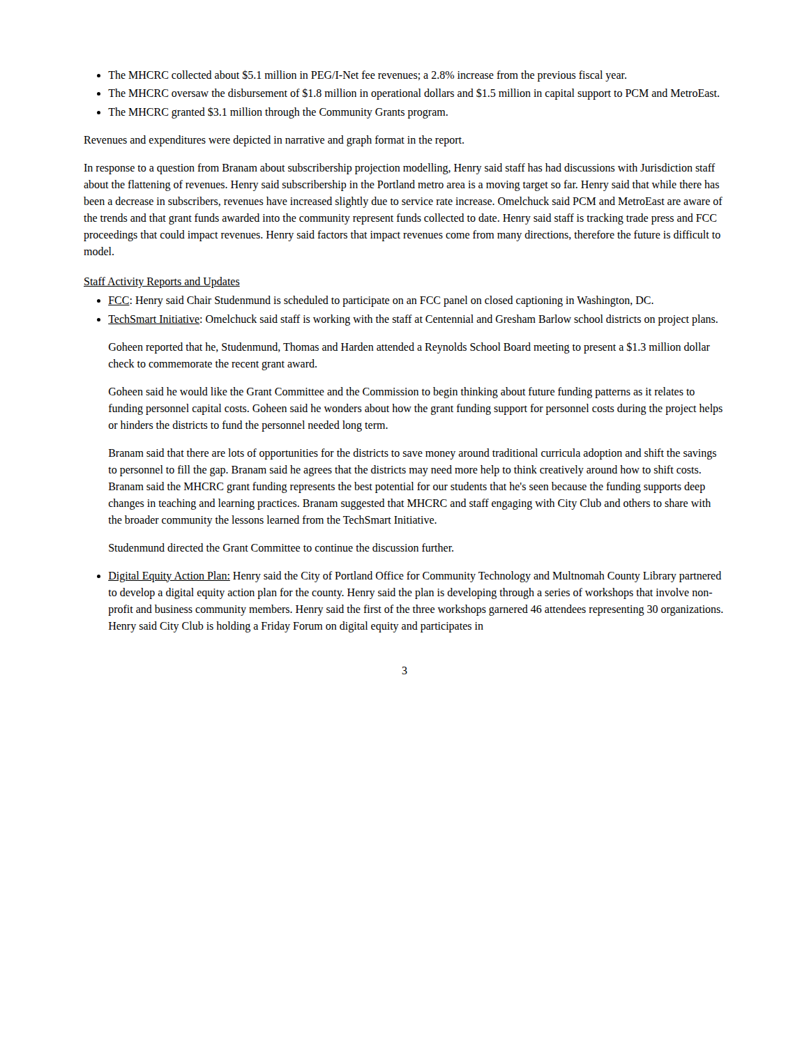The MHCRC collected about $5.1 million in PEG/I-Net fee revenues; a 2.8% increase from the previous fiscal year.
The MHCRC oversaw the disbursement of $1.8 million in operational dollars and $1.5 million in capital support to PCM and MetroEast.
The MHCRC granted $3.1 million through the Community Grants program.
Revenues and expenditures were depicted in narrative and graph format in the report.
In response to a question from Branam about subscribership projection modelling, Henry said staff has had discussions with Jurisdiction staff about the flattening of revenues. Henry said subscribership in the Portland metro area is a moving target so far. Henry said that while there has been a decrease in subscribers, revenues have increased slightly due to service rate increase. Omelchuck said PCM and MetroEast are aware of the trends and that grant funds awarded into the community represent funds collected to date. Henry said staff is tracking trade press and FCC proceedings that could impact revenues. Henry said factors that impact revenues come from many directions, therefore the future is difficult to model.
Staff Activity Reports and Updates
FCC: Henry said Chair Studenmund is scheduled to participate on an FCC panel on closed captioning in Washington, DC.
TechSmart Initiative: Omelchuck said staff is working with the staff at Centennial and Gresham Barlow school districts on project plans.
Goheen reported that he, Studenmund, Thomas and Harden attended a Reynolds School Board meeting to present a $1.3 million dollar check to commemorate the recent grant award.
Goheen said he would like the Grant Committee and the Commission to begin thinking about future funding patterns as it relates to funding personnel capital costs. Goheen said he wonders about how the grant funding support for personnel costs during the project helps or hinders the districts to fund the personnel needed long term.
Branam said that there are lots of opportunities for the districts to save money around traditional curricula adoption and shift the savings to personnel to fill the gap. Branam said he agrees that the districts may need more help to think creatively around how to shift costs. Branam said the MHCRC grant funding represents the best potential for our students that he's seen because the funding supports deep changes in teaching and learning practices. Branam suggested that MHCRC and staff engaging with City Club and others to share with the broader community the lessons learned from the TechSmart Initiative.
Studenmund directed the Grant Committee to continue the discussion further.
Digital Equity Action Plan: Henry said the City of Portland Office for Community Technology and Multnomah County Library partnered to develop a digital equity action plan for the county. Henry said the plan is developing through a series of workshops that involve non-profit and business community members. Henry said the first of the three workshops garnered 46 attendees representing 30 organizations. Henry said City Club is holding a Friday Forum on digital equity and participates in
3